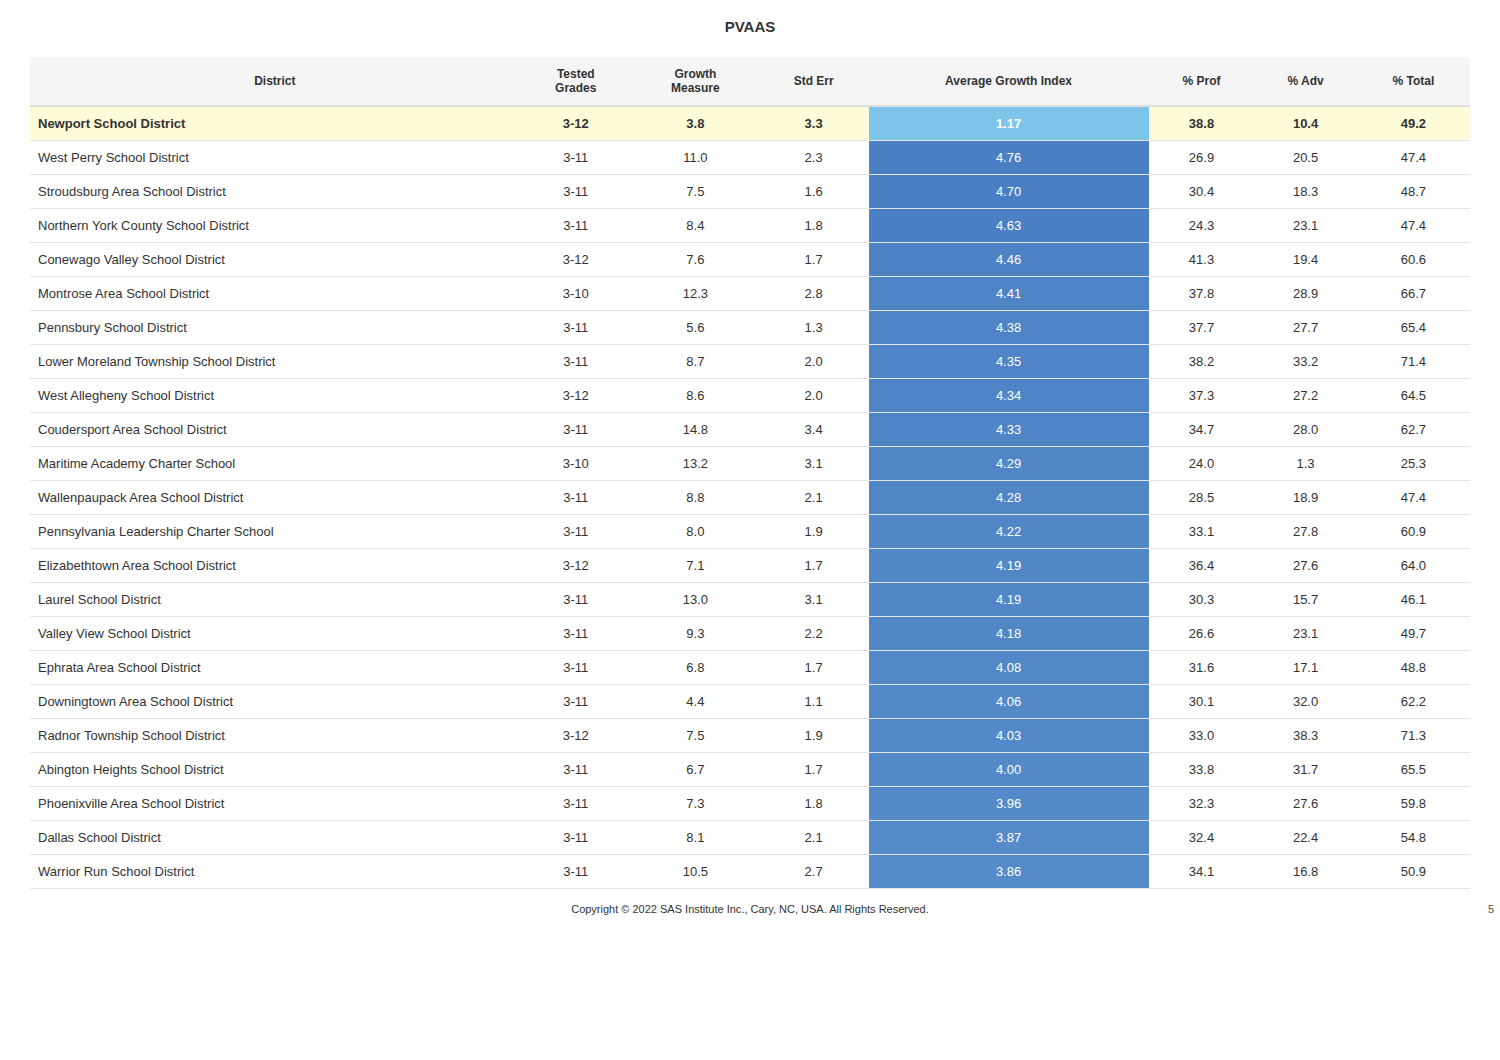PVAAS
| District | Tested Grades | Growth Measure | Std Err | Average Growth Index | % Prof | % Adv | % Total |
| --- | --- | --- | --- | --- | --- | --- | --- |
| Newport School District | 3-12 | 3.8 | 3.3 | 1.17 | 38.8 | 10.4 | 49.2 |
| West Perry School District | 3-11 | 11.0 | 2.3 | 4.76 | 26.9 | 20.5 | 47.4 |
| Stroudsburg Area School District | 3-11 | 7.5 | 1.6 | 4.70 | 30.4 | 18.3 | 48.7 |
| Northern York County School District | 3-11 | 8.4 | 1.8 | 4.63 | 24.3 | 23.1 | 47.4 |
| Conewago Valley School District | 3-12 | 7.6 | 1.7 | 4.46 | 41.3 | 19.4 | 60.6 |
| Montrose Area School District | 3-10 | 12.3 | 2.8 | 4.41 | 37.8 | 28.9 | 66.7 |
| Pennsbury School District | 3-11 | 5.6 | 1.3 | 4.38 | 37.7 | 27.7 | 65.4 |
| Lower Moreland Township School District | 3-11 | 8.7 | 2.0 | 4.35 | 38.2 | 33.2 | 71.4 |
| West Allegheny School District | 3-12 | 8.6 | 2.0 | 4.34 | 37.3 | 27.2 | 64.5 |
| Coudersport Area School District | 3-11 | 14.8 | 3.4 | 4.33 | 34.7 | 28.0 | 62.7 |
| Maritime Academy Charter School | 3-10 | 13.2 | 3.1 | 4.29 | 24.0 | 1.3 | 25.3 |
| Wallenpaupack Area School District | 3-11 | 8.8 | 2.1 | 4.28 | 28.5 | 18.9 | 47.4 |
| Pennsylvania Leadership Charter School | 3-11 | 8.0 | 1.9 | 4.22 | 33.1 | 27.8 | 60.9 |
| Elizabethtown Area School District | 3-12 | 7.1 | 1.7 | 4.19 | 36.4 | 27.6 | 64.0 |
| Laurel School District | 3-11 | 13.0 | 3.1 | 4.19 | 30.3 | 15.7 | 46.1 |
| Valley View School District | 3-11 | 9.3 | 2.2 | 4.18 | 26.6 | 23.1 | 49.7 |
| Ephrata Area School District | 3-11 | 6.8 | 1.7 | 4.08 | 31.6 | 17.1 | 48.8 |
| Downingtown Area School District | 3-11 | 4.4 | 1.1 | 4.06 | 30.1 | 32.0 | 62.2 |
| Radnor Township School District | 3-12 | 7.5 | 1.9 | 4.03 | 33.0 | 38.3 | 71.3 |
| Abington Heights School District | 3-11 | 6.7 | 1.7 | 4.00 | 33.8 | 31.7 | 65.5 |
| Phoenixville Area School District | 3-11 | 7.3 | 1.8 | 3.96 | 32.3 | 27.6 | 59.8 |
| Dallas School District | 3-11 | 8.1 | 2.1 | 3.87 | 32.4 | 22.4 | 54.8 |
| Warrior Run School District | 3-11 | 10.5 | 2.7 | 3.86 | 34.1 | 16.8 | 50.9 |
Copyright © 2022 SAS Institute Inc., Cary, NC, USA. All Rights Reserved. 5